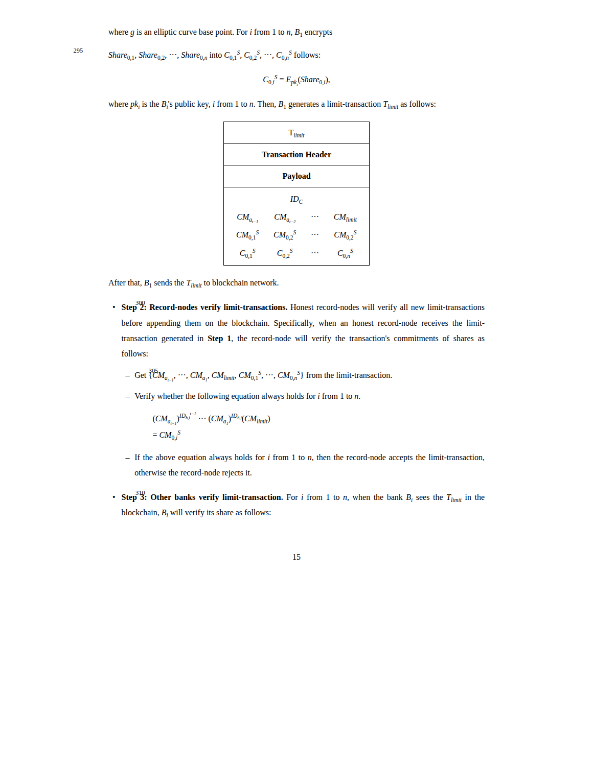where g is an elliptic curve base point. For i from 1 to n, B1 encrypts
295 Share0,1, Share0,2, ···, Share0,n into C0,1S, C0,2S, ···, C0,nS follows:
C0,iS = Epki(Share0,i),
where pki is the Bi's public key, i from 1 to n. Then, B1 generates a limit-transaction Tlimit as follows:
| T limit |
| Transaction Header |
| Payload |
| / ID C / / CM a t−1 / CM a t−2 / ··· / CM limit / / CM 0,1 S / CM 0,2 S / ··· / CM 0,2 S / / C 0,1 S / C 0,2 S / ··· / C 0, n S / |
After that, B1 sends the Tlimit to blockchain network.
300 Step 2: Record-nodes verify limit-transactions. Honest record-nodes will verify all new limit-transactions before appending them on the blockchain. Specifically, when an honest record-node receives the limit-transaction generated in Step 1, the record-node will verify the transaction's commitments of shares as follows:
305 Get {CMat−1, ···, CMa1, CMlimit, CM0,1S, ···, CM0,nS} from the limit-transaction.
Verify whether the following equation always holds for i from 1 to n.
(CMat−1)IDb,it−1 ··· (CMa1)IDb,i(CMlimit)
= CM0,iS
If the above equation always holds for i from 1 to n, then the record-node accepts the limit-transaction, otherwise the record-node rejects it.
310 Step 3: Other banks verify limit-transaction. For i from 1 to n, when the bank Bi sees the Tlimit in the blockchain, Bi will verify its share as follows:
15